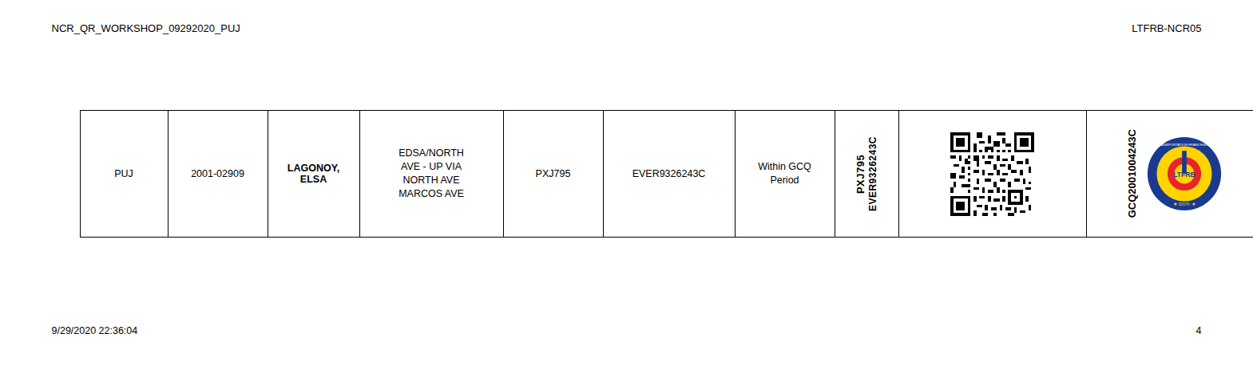NCR_QR_WORKSHOP_09292020_PUJ LTFRB-NCR05
| PUJ | 2001-02909 | LAGONOY, ELSA | EDSA/NORTH AVE - UP VIA NORTH AVE MARCOS AVE | PXJ795 | EVER9326243C | Within GCQ Period | PXJ795 EVER9326243C | | GCQ2001004243C LTFRB ★ DOTr ★ TRANSPORTATION FRANCHISING |
9/29/2020 22:36:04 4